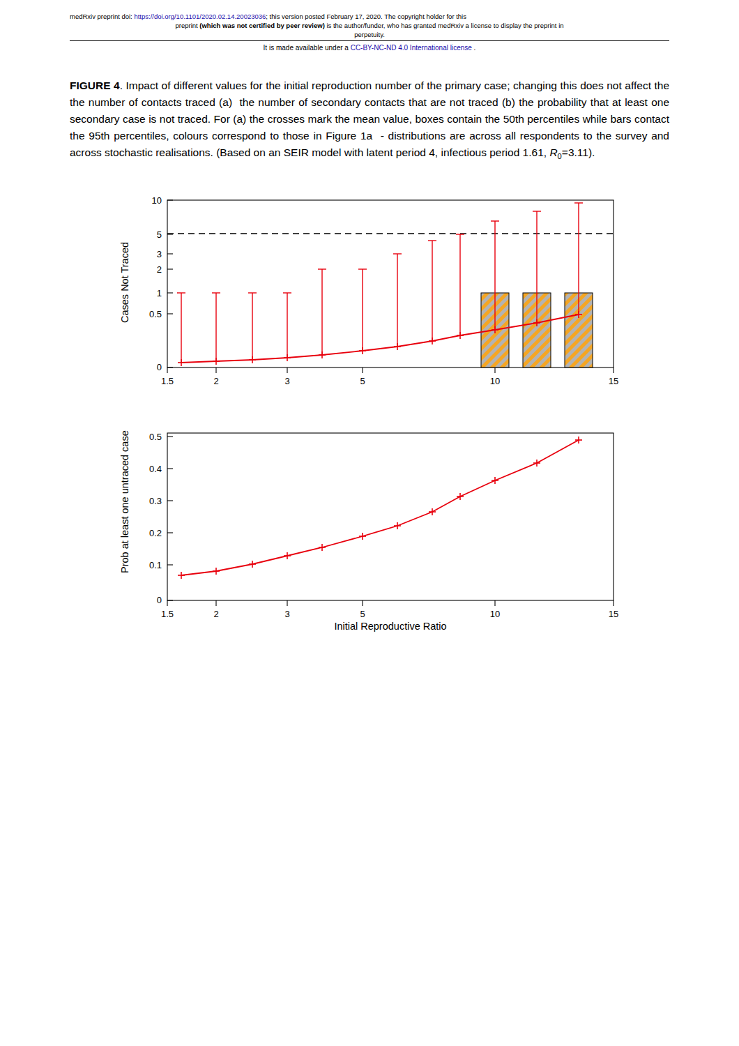medRxiv preprint doi: https://doi.org/10.1101/2020.02.14.20023036; this version posted February 17, 2020. The copyright holder for this
preprint (which was not certified by peer review) is the author/funder, who has granted medRxiv a license to display the preprint in
perpetuity.
It is made available under a CC-BY-NC-ND 4.0 International license .
FIGURE 4. Impact of different values for the initial reproduction number of the primary case; changing this does not affect the the number of contacts traced (a) the number of secondary contacts that are not traced (b) the probability that at least one secondary case is not traced. For (a) the crosses mark the mean value, boxes contain the 50th percentiles while bars contact the 95th percentiles, colours correspond to those in Figure 1a - distributions are across all respondents to the survey and across stochastic realisations. (Based on an SEIR model with latent period 4, infectious period 1.61, R0=3.11).
10 5 3 2 1 0.5 0 Cases Not Traced 1.5 2 3 5 10 15 0.5 0.4 0.3 0.2 0.1 0 Prob at least one untraced case 1.5 2 3 5 10 15 Initial Reproductive Ratio